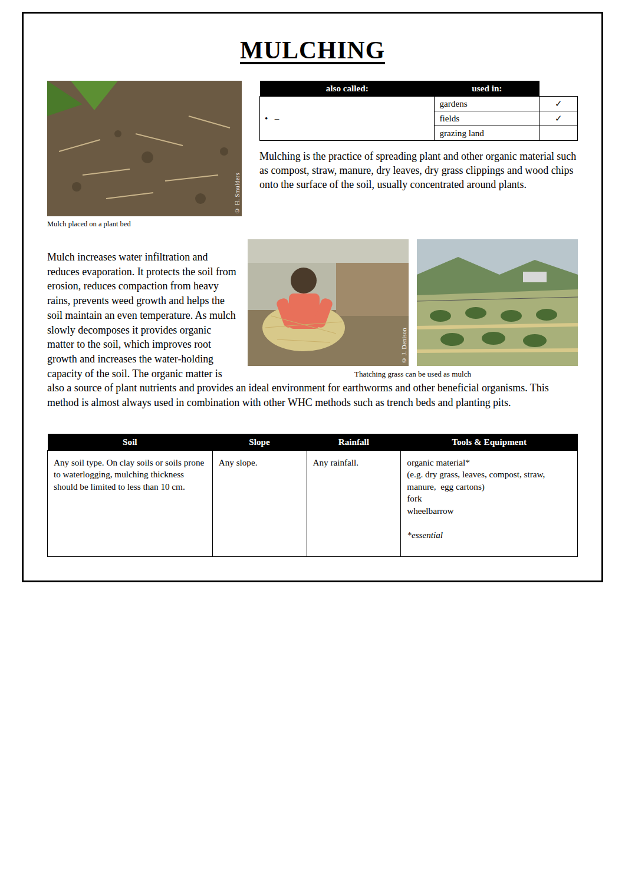MULCHING
© H. Smulders
Mulch placed on a plant bed
| also called: | used in: |
| --- | --- |
| • – | gardens | ✓ |
| fields | ✓ |
| grazing land | |
Mulching is the practice of spreading plant and other organic material such as compost, straw, manure, dry leaves, dry grass clippings and wood chips onto the surface of the soil, usually concentrated around plants.
© J. Denison
Thatching grass can be used as mulch
Mulch increases water infiltration and reduces evaporation. It protects the soil from erosion, reduces compaction from heavy rains, prevents weed growth and helps the soil maintain an even temperature. As mulch slowly decomposes it provides organic matter to the soil, which improves root growth and increases the water-holding capacity of the soil. The organic matter is also a source of plant nutrients and provides an ideal environment for earthworms and other beneficial organisms. This method is almost always used in combination with other WHC methods such as trench beds and planting pits.
| Soil | Slope | Rainfall | Tools & Equipment |
| --- | --- | --- | --- |
| Any soil type. On clay soils or soils prone to waterlogging, mulching thickness should be limited to less than 10 cm. | Any slope. | Any rainfall. | organic material* (e.g. dry grass, leaves, compost, straw, manure, egg cartons) fork wheelbarrow *essential |